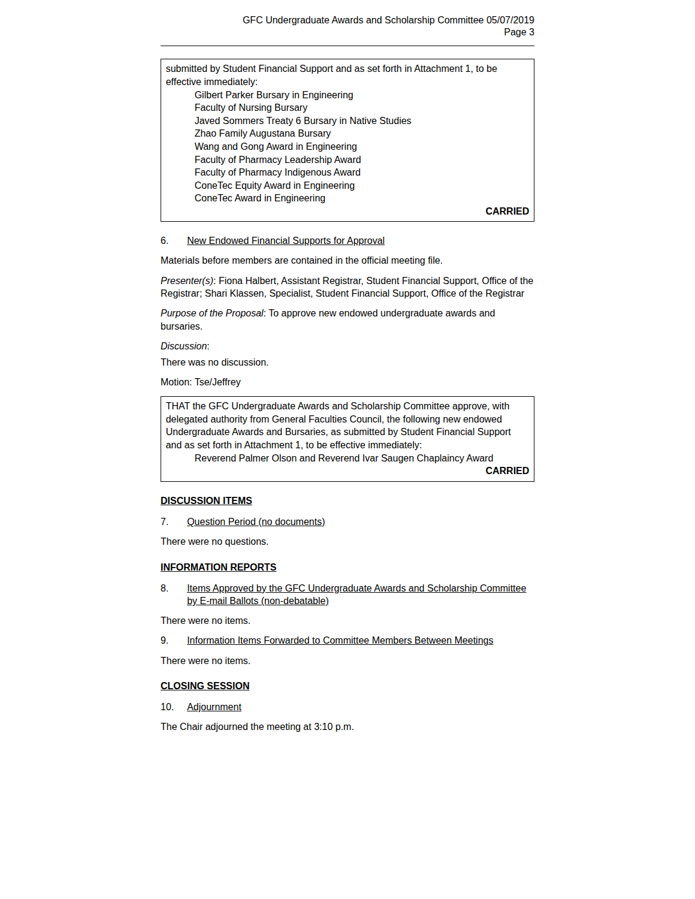GFC Undergraduate Awards and Scholarship Committee 05/07/2019
Page 3
submitted by Student Financial Support and as set forth in Attachment 1, to be effective immediately:
Gilbert Parker Bursary in Engineering
Faculty of Nursing Bursary
Javed Sommers Treaty 6 Bursary in Native Studies
Zhao Family Augustana Bursary
Wang and Gong Award in Engineering
Faculty of Pharmacy Leadership Award
Faculty of Pharmacy Indigenous Award
ConeTec Equity Award in Engineering
ConeTec Award in Engineering
CARRIED
6.
New Endowed Financial Supports for Approval
Materials before members are contained in the official meeting file.
Presenter(s): Fiona Halbert, Assistant Registrar, Student Financial Support, Office of the Registrar; Shari Klassen, Specialist, Student Financial Support, Office of the Registrar
Purpose of the Proposal: To approve new endowed undergraduate awards and bursaries.
Discussion:
There was no discussion.
Motion: Tse/Jeffrey
THAT the GFC Undergraduate Awards and Scholarship Committee approve, with delegated authority from General Faculties Council, the following new endowed Undergraduate Awards and Bursaries, as submitted by Student Financial Support and as set forth in Attachment 1, to be effective immediately:
Reverend Palmer Olson and Reverend Ivar Saugen Chaplaincy Award
CARRIED
DISCUSSION ITEMS
7.
Question Period (no documents)
There were no questions.
INFORMATION REPORTS
8.
Items Approved by the GFC Undergraduate Awards and Scholarship Committee by E-mail Ballots (non-debatable)
There were no items.
9.
Information Items Forwarded to Committee Members Between Meetings
There were no items.
CLOSING SESSION
10.
Adjournment
The Chair adjourned the meeting at 3:10 p.m.